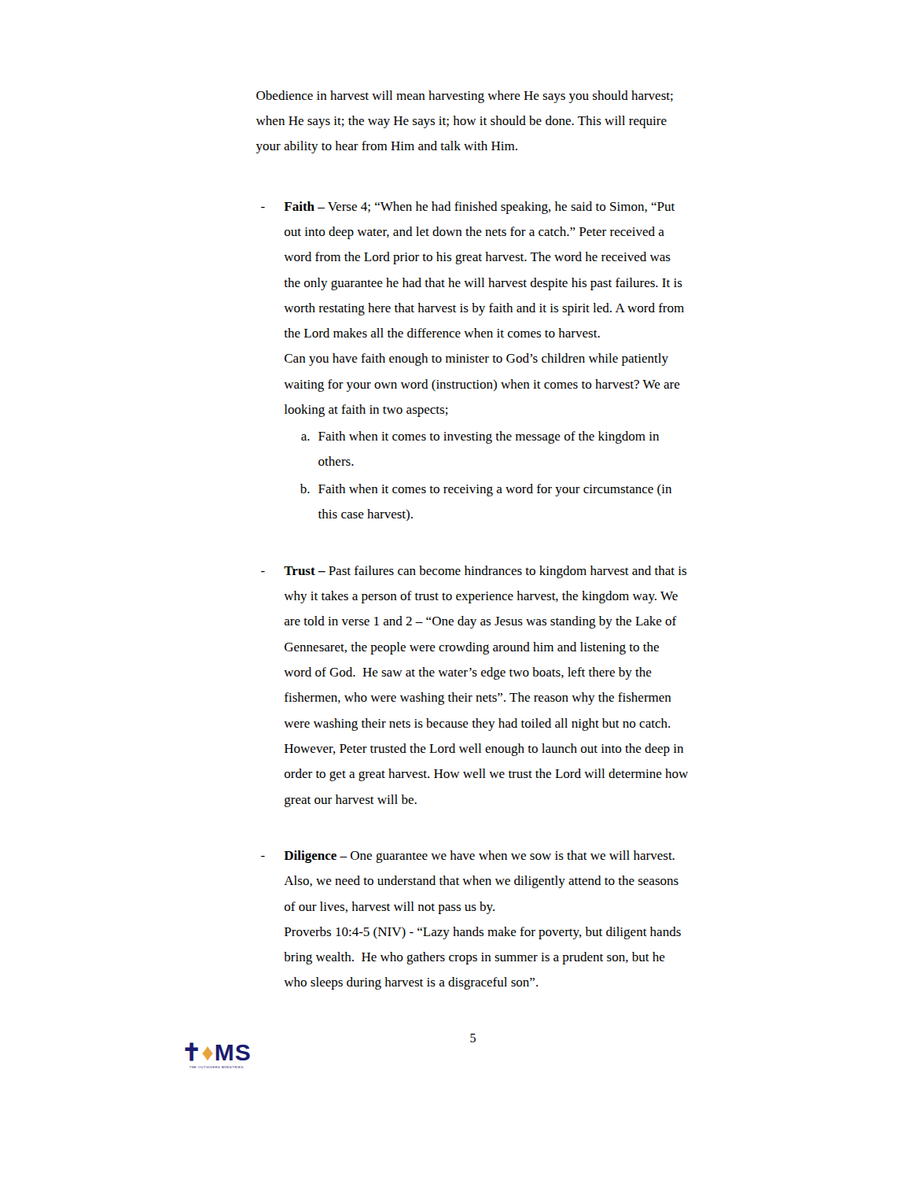Obedience in harvest will mean harvesting where He says you should harvest; when He says it; the way He says it; how it should be done. This will require your ability to hear from Him and talk with Him.
Faith – Verse 4; “When he had finished speaking, he said to Simon, “Put out into deep water, and let down the nets for a catch.” Peter received a word from the Lord prior to his great harvest. The word he received was the only guarantee he had that he will harvest despite his past failures. It is worth restating here that harvest is by faith and it is spirit led. A word from the Lord makes all the difference when it comes to harvest.
Can you have faith enough to minister to God’s children while patiently waiting for your own word (instruction) when it comes to harvest? We are looking at faith in two aspects;
Faith when it comes to investing the message of the kingdom in others.
Faith when it comes to receiving a word for your circumstance (in this case harvest).
Trust – Past failures can become hindrances to kingdom harvest and that is why it takes a person of trust to experience harvest, the kingdom way. We are told in verse 1 and 2 – “One day as Jesus was standing by the Lake of Gennesaret, the people were crowding around him and listening to the word of God. He saw at the water’s edge two boats, left there by the fishermen, who were washing their nets”. The reason why the fishermen were washing their nets is because they had toiled all night but no catch. However, Peter trusted the Lord well enough to launch out into the deep in order to get a great harvest. How well we trust the Lord will determine how great our harvest will be.
Diligence – One guarantee we have when we sow is that we will harvest. Also, we need to understand that when we diligently attend to the seasons of our lives, harvest will not pass us by.
Proverbs 10:4-5 (NIV) - “Lazy hands make for poverty, but diligent hands bring wealth. He who gathers crops in summer is a prudent son, but he who sleeps during harvest is a disgraceful son”.
5
✝♦MS
THE OUTGIVERS MINISTRIES